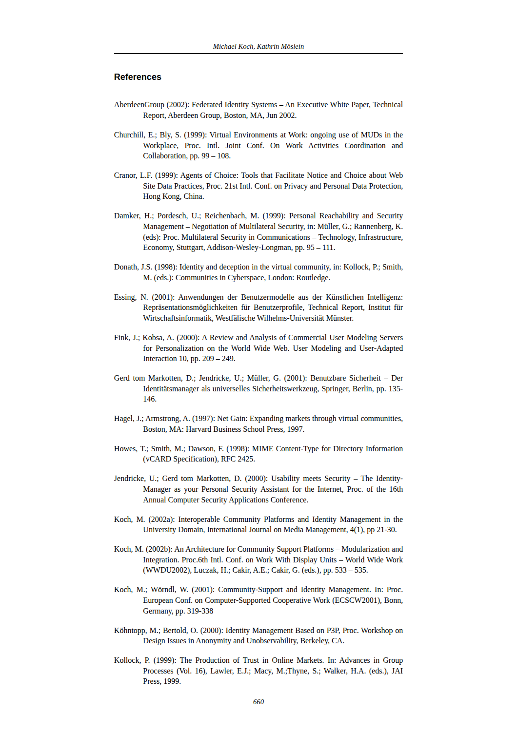Michael Koch, Kathrin Möslein
References
AberdeenGroup (2002): Federated Identity Systems – An Executive White Paper, Technical Report, Aberdeen Group, Boston, MA, Jun 2002.
Churchill, E.; Bly, S. (1999): Virtual Environments at Work: ongoing use of MUDs in the Workplace, Proc. Intl. Joint Conf. On Work Activities Coordination and Collaboration, pp. 99 – 108.
Cranor, L.F. (1999): Agents of Choice: Tools that Facilitate Notice and Choice about Web Site Data Practices, Proc. 21st Intl. Conf. on Privacy and Personal Data Protection, Hong Kong, China.
Damker, H.; Pordesch, U.; Reichenbach, M. (1999): Personal Reachability and Security Management – Negotiation of Multilateral Security, in: Müller, G.; Rannenberg, K. (eds): Proc. Multilateral Security in Communications – Technology, Infrastructure, Economy, Stuttgart, Addison-Wesley-Longman, pp. 95 – 111.
Donath, J.S. (1998): Identity and deception in the virtual community, in: Kollock, P.; Smith, M. (eds.): Communities in Cyberspace, London: Routledge.
Essing, N. (2001): Anwendungen der Benutzermodelle aus der Künstlichen Intelligenz: Repräsentationsmöglichkeiten für Benutzerprofile, Technical Report, Institut für Wirtschaftsinformatik, Westfälische Wilhelms-Universität Münster.
Fink, J.; Kobsa, A. (2000): A Review and Analysis of Commercial User Modeling Servers for Personalization on the World Wide Web. User Modeling and User-Adapted Interaction 10, pp. 209 – 249.
Gerd tom Markotten, D.; Jendricke, U.; Müller, G. (2001): Benutzbare Sicherheit – Der Identitätsmanager als universelles Sicherheitswerkzeug, Springer, Berlin, pp. 135-146.
Hagel, J.; Armstrong, A. (1997): Net Gain: Expanding markets through virtual communities, Boston, MA: Harvard Business School Press, 1997.
Howes, T.; Smith, M.; Dawson, F. (1998): MIME Content-Type for Directory Information (vCARD Specification), RFC 2425.
Jendricke, U.; Gerd tom Markotten, D. (2000): Usability meets Security – The Identity-Manager as your Personal Security Assistant for the Internet, Proc. of the 16th Annual Computer Security Applications Conference.
Koch, M. (2002a): Interoperable Community Platforms and Identity Management in the University Domain, International Journal on Media Management, 4(1), pp 21-30.
Koch, M. (2002b): An Architecture for Community Support Platforms – Modularization and Integration. Proc.6th Intl. Conf. on Work With Display Units – World Wide Work (WWDU2002), Luczak, H.; Cakir, A.E.; Cakir, G. (eds.), pp. 533 – 535.
Koch, M.; Wörndl, W. (2001): Community-Support and Identity Management. In: Proc. European Conf. on Computer-Supported Cooperative Work (ECSCW2001), Bonn, Germany, pp. 319-338
Köhntopp, M.; Bertold, O. (2000): Identity Management Based on P3P, Proc. Workshop on Design Issues in Anonymity and Unobservability, Berkeley, CA.
Kollock, P. (1999): The Production of Trust in Online Markets. In: Advances in Group Processes (Vol. 16), Lawler, E.J.; Macy, M.;Thyne, S.; Walker, H.A. (eds.), JAI Press, 1999.
660